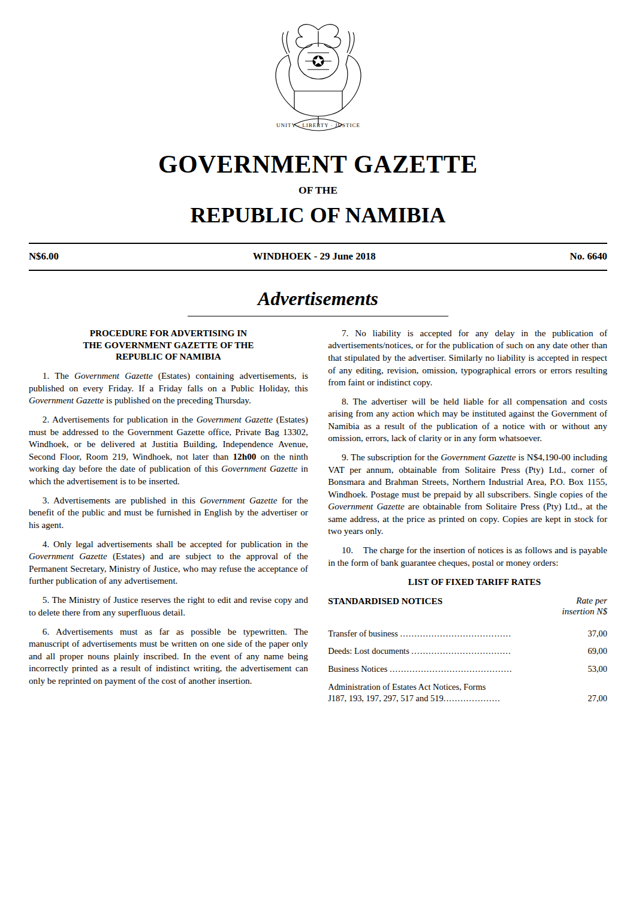GOVERNMENT GAZETTE
OF THE
REPUBLIC OF NAMIBIA
N$6.00 WINDHOEK - 29 June 2018 No. 6640
Advertisements
Procedure for advertising in
the Government Gazette of the
Republic of Namibia
1. The Government Gazette (Estates) containing advertisements, is published on every Friday. If a Friday falls on a Public Holiday, this Government Gazette is published on the preceding Thursday.
2. Advertisements for publication in the Government Gazette (Estates) must be addressed to the Government Gazette office, Private Bag 13302, Windhoek, or be delivered at Justitia Building, Independence Avenue, Second Floor, Room 219, Windhoek, not later than 12h00 on the ninth working day before the date of publication of this Government Gazette in which the advertisement is to be inserted.
3. Advertisements are published in this Government Gazette for the benefit of the public and must be furnished in English by the advertiser or his agent.
4. Only legal advertisements shall be accepted for publication in the Government Gazette (Estates) and are subject to the approval of the Permanent Secretary, Ministry of Justice, who may refuse the acceptance of further publication of any advertisement.
5. The Ministry of Justice reserves the right to edit and revise copy and to delete there from any superfluous detail.
6. Advertisements must as far as possible be typewritten. The manuscript of advertisements must be written on one side of the paper only and all proper nouns plainly inscribed. In the event of any name being incorrectly printed as a result of indistinct writing, the advertisement can only be reprinted on payment of the cost of another insertion.
7. No liability is accepted for any delay in the publication of advertisements/notices, or for the publication of such on any date other than that stipulated by the advertiser. Similarly no liability is accepted in respect of any editing, revision, omission, typographical errors or errors resulting from faint or indistinct copy.
8. The advertiser will be held liable for all compensation and costs arising from any action which may be instituted against the Government of Namibia as a result of the publication of a notice with or without any omission, errors, lack of clarity or in any form whatsoever.
9. The subscription for the Government Gazette is N$4,190-00 including VAT per annum, obtainable from Solitaire Press (Pty) Ltd., corner of Bonsmara and Brahman Streets, Northern Industrial Area, P.O. Box 1155, Windhoek. Postage must be prepaid by all subscribers. Single copies of the Government Gazette are obtainable from Solitaire Press (Pty) Ltd., at the same address, at the price as printed on copy. Copies are kept in stock for two years only.
10. The charge for the insertion of notices is as follows and is payable in the form of bank guarantee cheques, postal or money orders:
List of Fixed Tariff Rates
Standardised Notices Rate per
insertion N$
| Transfer of business ....................................... | 37,00 |
| Deeds: Lost documents ................................... | 69,00 |
| Business Notices ........................................... | 53,00 |
| Administration of Estates Act Notices, Forms J187, 193, 197, 297, 517 and 519 .................... | 27,00 |